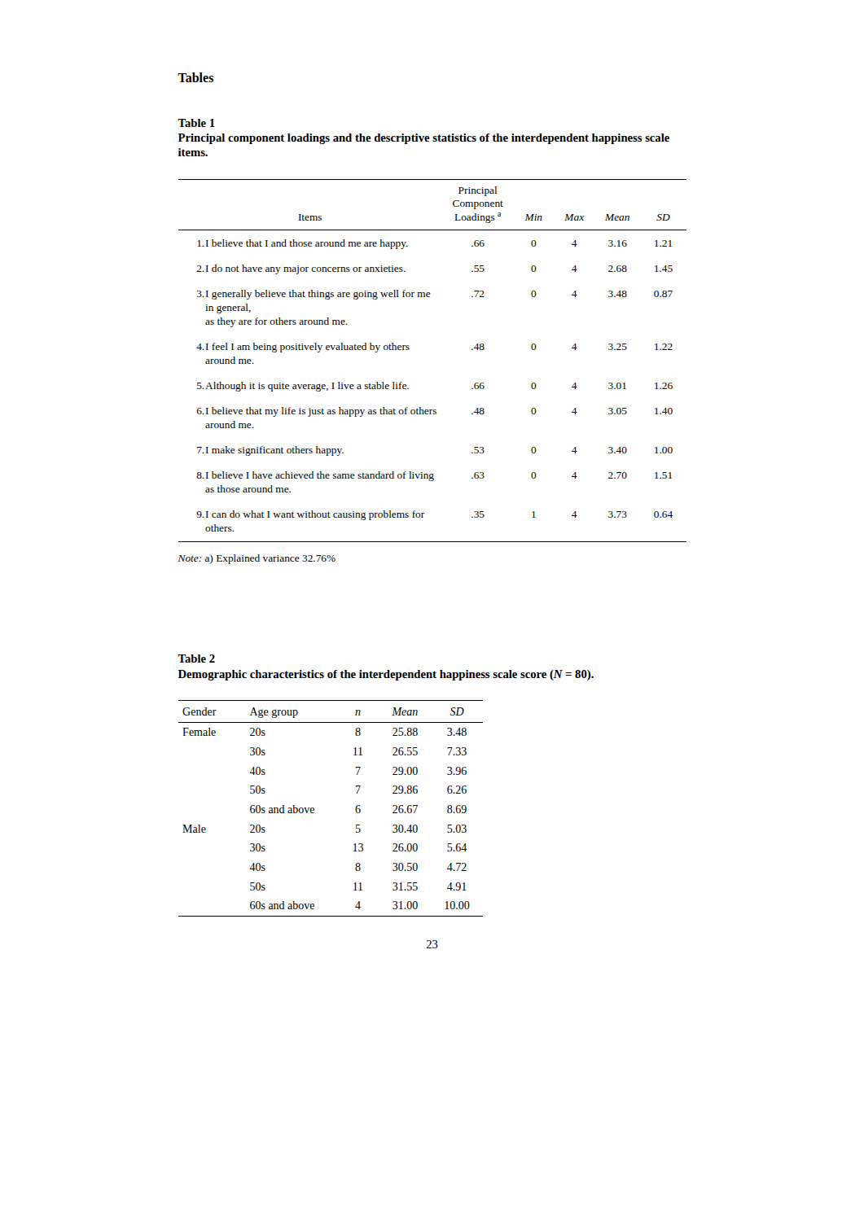Tables
Table 1
Principal component loadings and the descriptive statistics of the interdependent happiness scale items.
| Items | Principal Component Loadings a | Min | Max | Mean | SD |
| --- | --- | --- | --- | --- | --- |
| 1. I believe that I and those around me are happy. | .66 | 0 | 4 | 3.16 | 1.21 |
| 2. I do not have any major concerns or anxieties. | .55 | 0 | 4 | 2.68 | 1.45 |
| 3. I generally believe that things are going well for me in general, as they are for others around me. | .72 | 0 | 4 | 3.48 | 0.87 |
| 4. I feel I am being positively evaluated by others around me. | .48 | 0 | 4 | 3.25 | 1.22 |
| 5. Although it is quite average, I live a stable life. | .66 | 0 | 4 | 3.01 | 1.26 |
| 6. I believe that my life is just as happy as that of others around me. | .48 | 0 | 4 | 3.05 | 1.40 |
| 7. I make significant others happy. | .53 | 0 | 4 | 3.40 | 1.00 |
| 8. I believe I have achieved the same standard of living as those around me. | .63 | 0 | 4 | 2.70 | 1.51 |
| 9. I can do what I want without causing problems for others. | .35 | 1 | 4 | 3.73 | 0.64 |
Note: a) Explained variance 32.76%
Table 2
Demographic characteristics of the interdependent happiness scale score (N = 80).
| Gender | Age group | n | Mean | SD |
| --- | --- | --- | --- | --- |
| Female | 20s | 8 | 25.88 | 3.48 |
| | 30s | 11 | 26.55 | 7.33 |
| | 40s | 7 | 29.00 | 3.96 |
| | 50s | 7 | 29.86 | 6.26 |
| | 60s and above | 6 | 26.67 | 8.69 |
| Male | 20s | 5 | 30.40 | 5.03 |
| | 30s | 13 | 26.00 | 5.64 |
| | 40s | 8 | 30.50 | 4.72 |
| | 50s | 11 | 31.55 | 4.91 |
| | 60s and above | 4 | 31.00 | 10.00 |
23